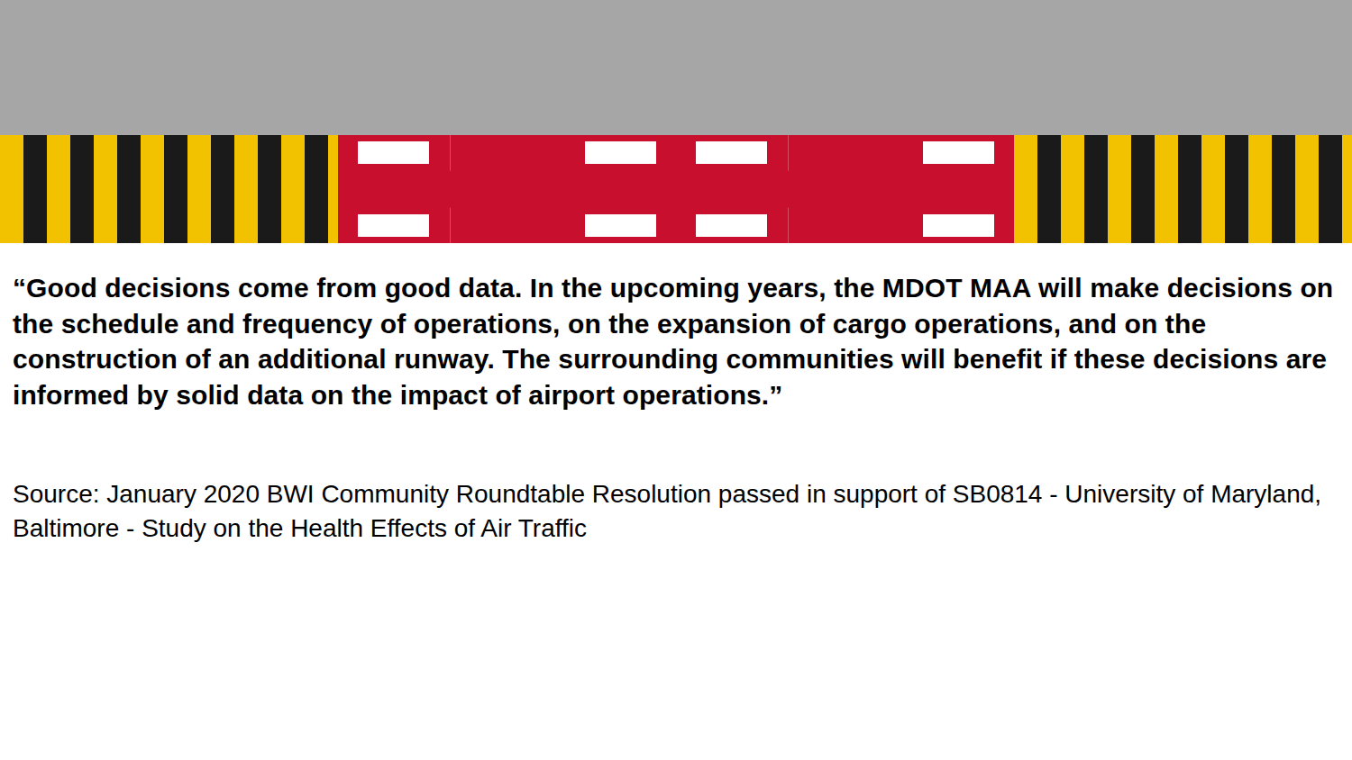“Good decisions come from good data. In the upcoming years, the MDOT MAA will make decisions on the schedule and frequency of operations, on the expansion of cargo operations, and on the construction of an additional runway. The surrounding communities will benefit if these decisions are informed by solid data on the impact of airport operations.”
Source: January 2020 BWI Community Roundtable Resolution passed in support of SB0814 - University of Maryland, Baltimore - Study on the Health Effects of Air Traffic